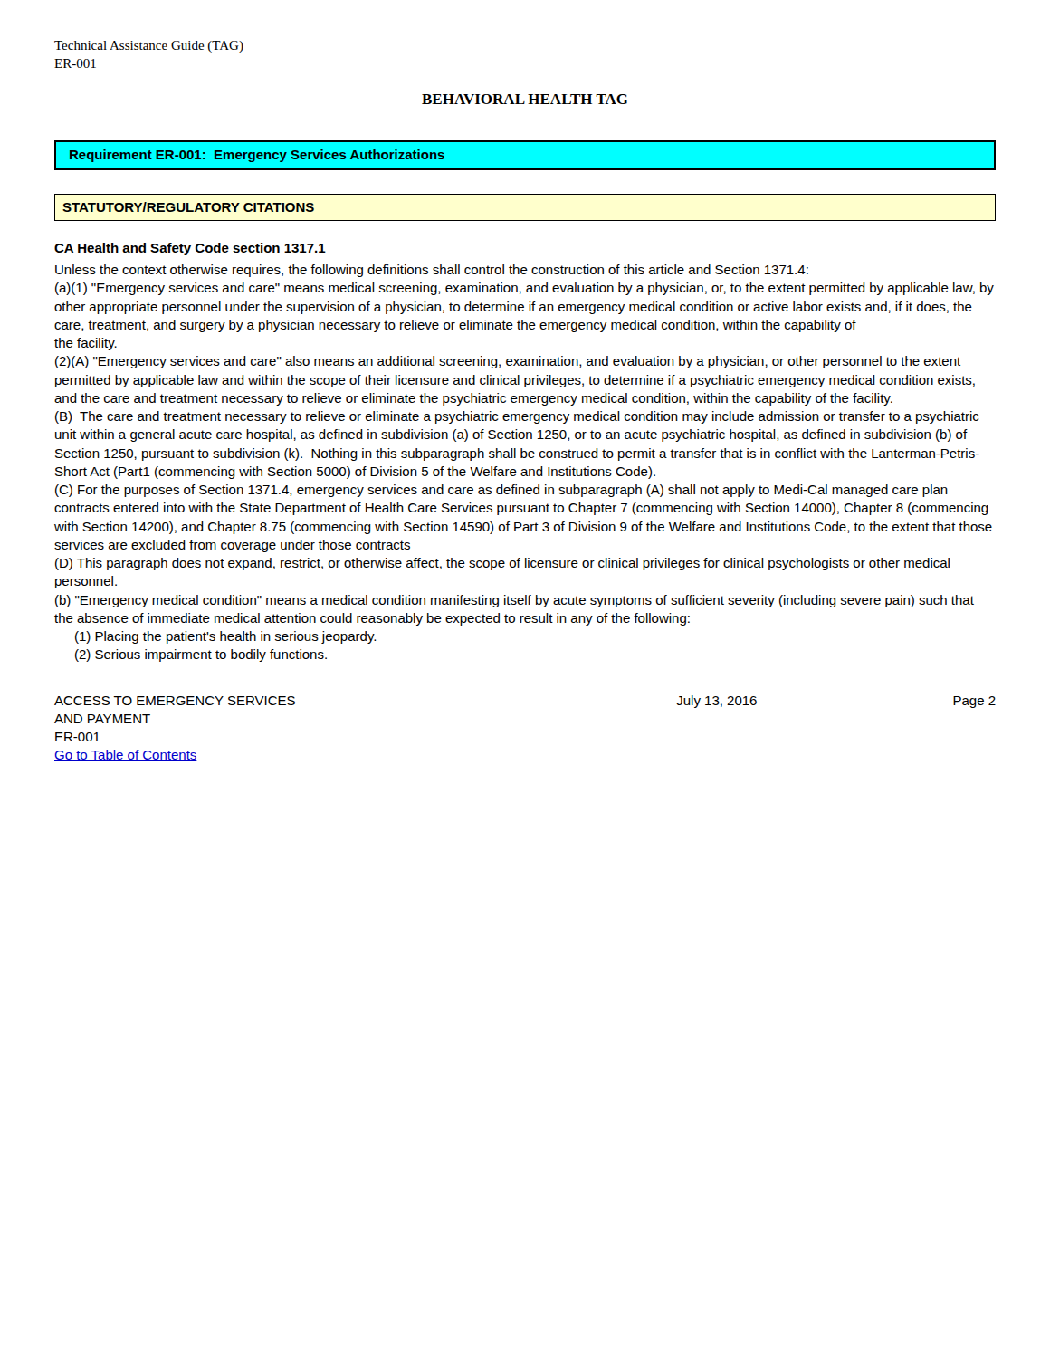Technical Assistance Guide (TAG)
ER-001
BEHAVIORAL HEALTH TAG
Requirement ER-001: Emergency Services Authorizations
STATUTORY/REGULATORY CITATIONS
CA Health and Safety Code section 1317.1
Unless the context otherwise requires, the following definitions shall control the construction of this article and Section 1371.4:
(a)(1) "Emergency services and care" means medical screening, examination, and evaluation by a physician, or, to the extent permitted by applicable law, by other appropriate personnel under the supervision of a physician, to determine if an emergency medical condition or active labor exists and, if it does, the care, treatment, and surgery by a physician necessary to relieve or eliminate the emergency medical condition, within the capability of
the facility.
(2)(A) "Emergency services and care" also means an additional screening, examination, and evaluation by a physician, or other personnel to the extent permitted by applicable law and within the scope of their licensure and clinical privileges, to determine if a psychiatric emergency medical condition exists, and the care and treatment necessary to relieve or eliminate the psychiatric emergency medical condition, within the capability of the facility.
(B) The care and treatment necessary to relieve or eliminate a psychiatric emergency medical condition may include admission or transfer to a psychiatric unit within a general acute care hospital, as defined in subdivision (a) of Section 1250, or to an acute psychiatric hospital, as defined in subdivision (b) of Section 1250, pursuant to subdivision (k). Nothing in this subparagraph shall be construed to permit a transfer that is in conflict with the Lanterman-Petris-Short Act (Part1 (commencing with Section 5000) of Division 5 of the Welfare and Institutions Code).
(C) For the purposes of Section 1371.4, emergency services and care as defined in subparagraph (A) shall not apply to Medi-Cal managed care plan contracts entered into with the State Department of Health Care Services pursuant to Chapter 7 (commencing with Section 14000), Chapter 8 (commencing with Section 14200), and Chapter 8.75 (commencing with Section 14590) of Part 3 of Division 9 of the Welfare and Institutions Code, to the extent that those services are excluded from coverage under those contracts
(D) This paragraph does not expand, restrict, or otherwise affect, the scope of licensure or clinical privileges for clinical psychologists or other medical personnel.
(b) "Emergency medical condition" means a medical condition manifesting itself by acute symptoms of sufficient severity (including severe pain) such that the absence of immediate medical attention could reasonably be expected to result in any of the following:
(1) Placing the patient's health in serious jeopardy.
(2) Serious impairment to bodily functions.
| ACCESS TO EMERGENCY SERVICES | July 13, 2016 | Page 2 |
| AND PAYMENT |
| ER-001 |
| Go to Table of Contents |